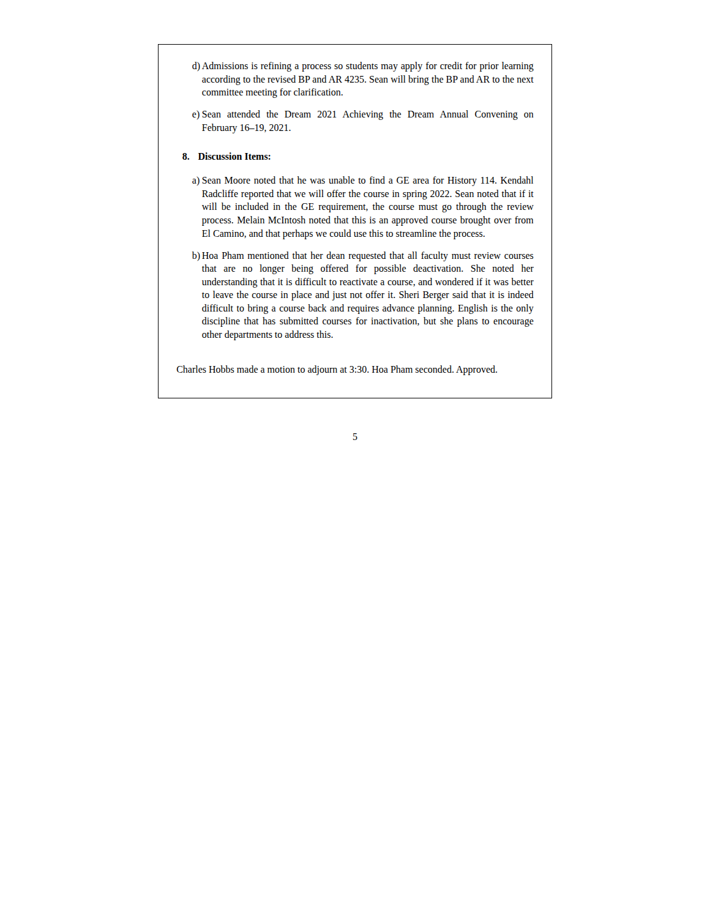d) Admissions is refining a process so students may apply for credit for prior learning according to the revised BP and AR 4235. Sean will bring the BP and AR to the next committee meeting for clarification.
e) Sean attended the Dream 2021 Achieving the Dream Annual Convening on February 16–19, 2021.
8. Discussion Items:
a) Sean Moore noted that he was unable to find a GE area for History 114. Kendahl Radcliffe reported that we will offer the course in spring 2022. Sean noted that if it will be included in the GE requirement, the course must go through the review process. Melain McIntosh noted that this is an approved course brought over from El Camino, and that perhaps we could use this to streamline the process.
b) Hoa Pham mentioned that her dean requested that all faculty must review courses that are no longer being offered for possible deactivation. She noted her understanding that it is difficult to reactivate a course, and wondered if it was better to leave the course in place and just not offer it. Sheri Berger said that it is indeed difficult to bring a course back and requires advance planning. English is the only discipline that has submitted courses for inactivation, but she plans to encourage other departments to address this.
Charles Hobbs made a motion to adjourn at 3:30. Hoa Pham seconded. Approved.
5